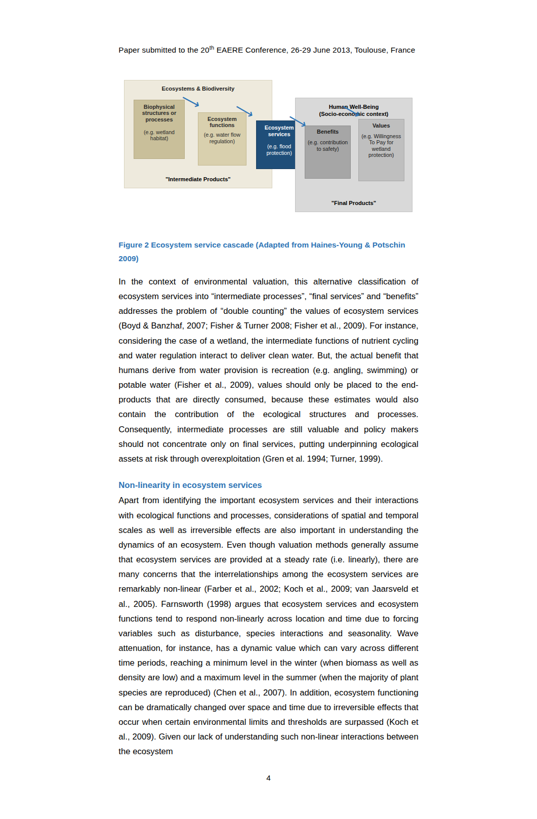Paper submitted to the 20th EAERE Conference, 26-29 June 2013, Toulouse, France
Ecosystems & Biodiversity
"Intermediate Products"
Biophysical structures or processes
(e.g. wetland habitat)
Ecosystem functions
(e.g. water flow regulation)
Ecosystem services
(e.g. flood protection)
Human Well-Being
(Socio-economic context)
"Final Products"
Benefits
(e.g. contribution to safety)
Values
(e.g. Willingness To Pay for wetland protection)
⟶
⟶
⟶
⟶
Figure 2 Ecosystem service cascade (Adapted from Haines-Young & Potschin 2009)
In the context of environmental valuation, this alternative classification of ecosystem services into “intermediate processes”, “final services” and “benefits” addresses the problem of “double counting” the values of ecosystem services (Boyd & Banzhaf, 2007; Fisher & Turner 2008; Fisher et al., 2009). For instance, considering the case of a wetland, the intermediate functions of nutrient cycling and water regulation interact to deliver clean water. But, the actual benefit that humans derive from water provision is recreation (e.g. angling, swimming) or potable water (Fisher et al., 2009), values should only be placed to the end-products that are directly consumed, because these estimates would also contain the contribution of the ecological structures and processes. Consequently, intermediate processes are still valuable and policy makers should not concentrate only on final services, putting underpinning ecological assets at risk through overexploitation (Gren et al. 1994; Turner, 1999).
Non-linearity in ecosystem services
Apart from identifying the important ecosystem services and their interactions with ecological functions and processes, considerations of spatial and temporal scales as well as irreversible effects are also important in understanding the dynamics of an ecosystem. Even though valuation methods generally assume that ecosystem services are provided at a steady rate (i.e. linearly), there are many concerns that the interrelationships among the ecosystem services are remarkably non-linear (Farber et al., 2002; Koch et al., 2009; van Jaarsveld et al., 2005). Farnsworth (1998) argues that ecosystem services and ecosystem functions tend to respond non-linearly across location and time due to forcing variables such as disturbance, species interactions and seasonality. Wave attenuation, for instance, has a dynamic value which can vary across different time periods, reaching a minimum level in the winter (when biomass as well as density are low) and a maximum level in the summer (when the majority of plant species are reproduced) (Chen et al., 2007). In addition, ecosystem functioning can be dramatically changed over space and time due to irreversible effects that occur when certain environmental limits and thresholds are surpassed (Koch et al., 2009). Given our lack of understanding such non-linear interactions between the ecosystem
4